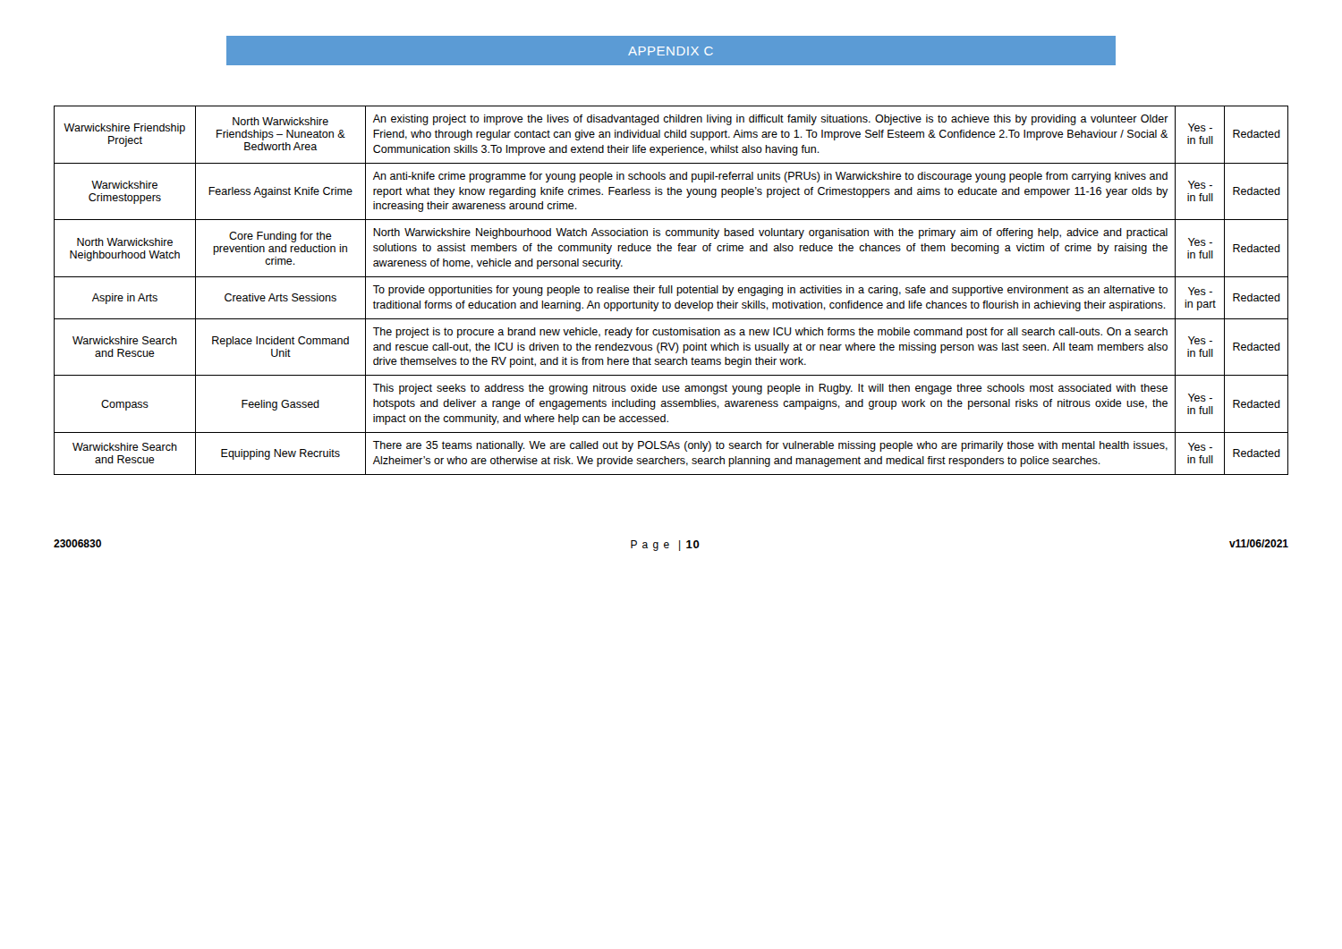APPENDIX C
| Warwickshire Friendship Project | North Warwickshire Friendships – Nuneaton & Bedworth Area | An existing project to improve the lives of disadvantaged children living in difficult family situations. Objective is to achieve this by providing a volunteer Older Friend, who through regular contact can give an individual child support. Aims are to 1. To Improve Self Esteem & Confidence 2.To Improve Behaviour / Social & Communication skills 3.To Improve and extend their life experience, whilst also having fun. | Yes - in full | Redacted |
| Warwickshire Crimestoppers | Fearless Against Knife Crime | An anti-knife crime programme for young people in schools and pupil-referral units (PRUs) in Warwickshire to discourage young people from carrying knives and report what they know regarding knife crimes. Fearless is the young people’s project of Crimestoppers and aims to educate and empower 11-16 year olds by increasing their awareness around crime. | Yes - in full | Redacted |
| North Warwickshire Neighbourhood Watch | Core Funding for the prevention and reduction in crime. | North Warwickshire Neighbourhood Watch Association is community based voluntary organisation with the primary aim of offering help, advice and practical solutions to assist members of the community reduce the fear of crime and also reduce the chances of them becoming a victim of crime by raising the awareness of home, vehicle and personal security. | Yes - in full | Redacted |
| Aspire in Arts | Creative Arts Sessions | To provide opportunities for young people to realise their full potential by engaging in activities in a caring, safe and supportive environment as an alternative to traditional forms of education and learning. An opportunity to develop their skills, motivation, confidence and life chances to flourish in achieving their aspirations. | Yes - in part | Redacted |
| Warwickshire Search and Rescue | Replace Incident Command Unit | The project is to procure a brand new vehicle, ready for customisation as a new ICU which forms the mobile command post for all search call-outs. On a search and rescue call-out, the ICU is driven to the rendezvous (RV) point which is usually at or near where the missing person was last seen. All team members also drive themselves to the RV point, and it is from here that search teams begin their work. | Yes - in full | Redacted |
| Compass | Feeling Gassed | This project seeks to address the growing nitrous oxide use amongst young people in Rugby. It will then engage three schools most associated with these hotspots and deliver a range of engagements including assemblies, awareness campaigns, and group work on the personal risks of nitrous oxide use, the impact on the community, and where help can be accessed. | Yes - in full | Redacted |
| Warwickshire Search and Rescue | Equipping New Recruits | There are 35 teams nationally. We are called out by POLSAs (only) to search for vulnerable missing people who are primarily those with mental health issues, Alzheimer’s or who are otherwise at risk. We provide searchers, search planning and management and medical first responders to police searches. | Yes - in full | Redacted |
23006830 P a g e | 10 v11/06/2021